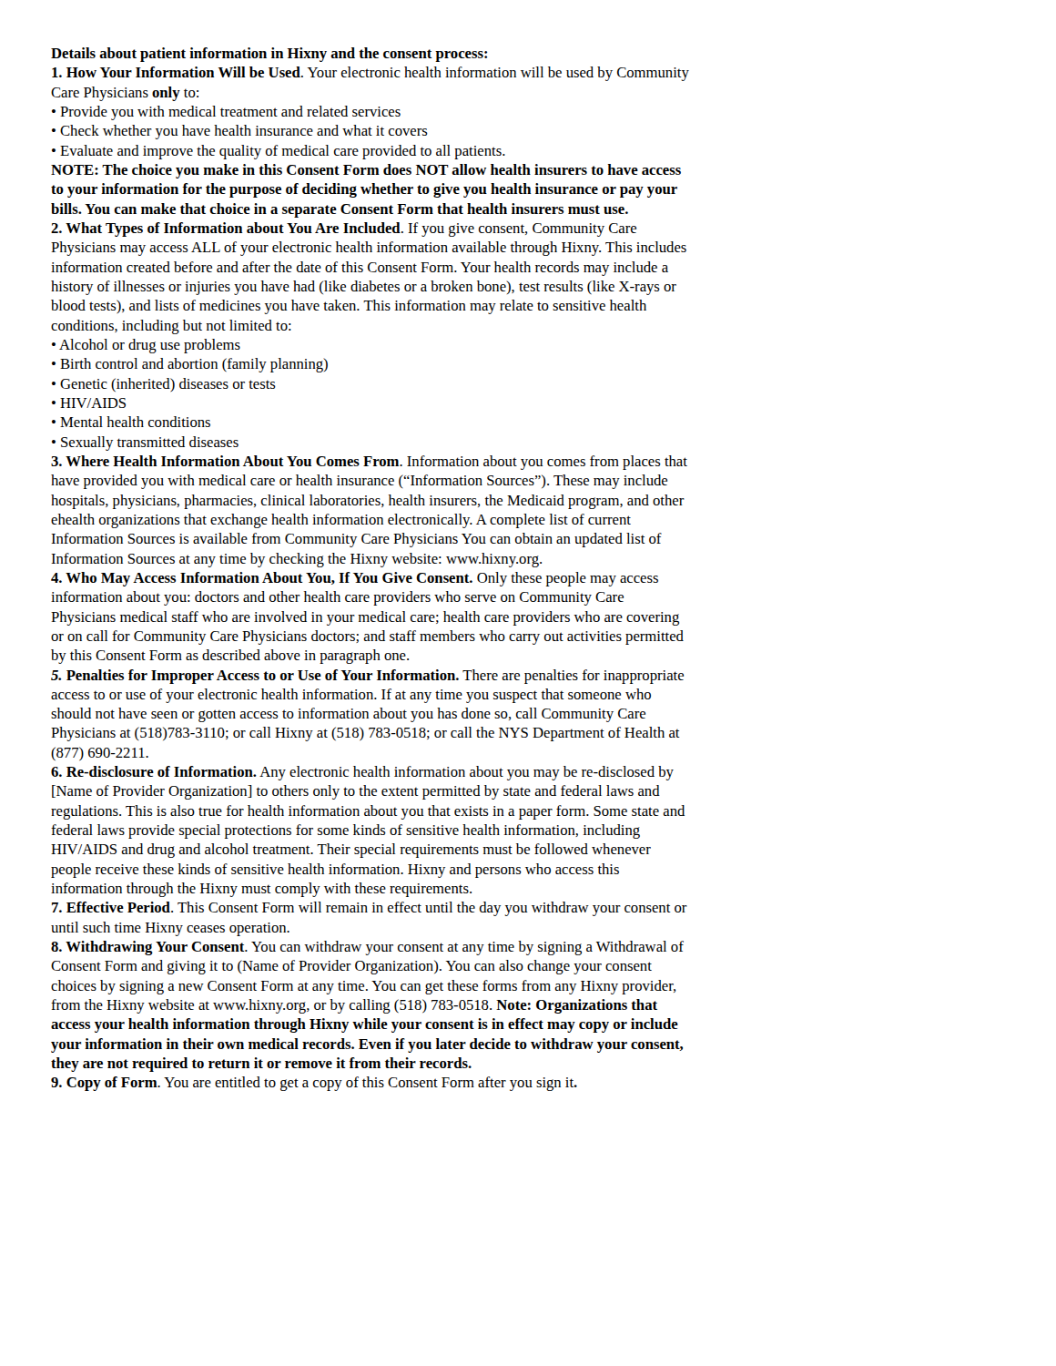Details about patient information in Hixny and the consent process:
1. How Your Information Will be Used. Your electronic health information will be used by Community Care Physicians only to:
• Provide you with medical treatment and related services
• Check whether you have health insurance and what it covers
• Evaluate and improve the quality of medical care provided to all patients.
NOTE: The choice you make in this Consent Form does NOT allow health insurers to have access to your information for the purpose of deciding whether to give you health insurance or pay your bills. You can make that choice in a separate Consent Form that health insurers must use.
2. What Types of Information about You Are Included. If you give consent, Community Care Physicians may access ALL of your electronic health information available through Hixny. This includes information created before and after the date of this Consent Form. Your health records may include a history of illnesses or injuries you have had (like diabetes or a broken bone), test results (like X-rays or blood tests), and lists of medicines you have taken. This information may relate to sensitive health conditions, including but not limited to:
• Alcohol or drug use problems
• Birth control and abortion (family planning)
• Genetic (inherited) diseases or tests
• HIV/AIDS
• Mental health conditions
• Sexually transmitted diseases
3. Where Health Information About You Comes From. Information about you comes from places that have provided you with medical care or health insurance (“Information Sources”). These may include hospitals, physicians, pharmacies, clinical laboratories, health insurers, the Medicaid program, and other ehealth organizations that exchange health information electronically. A complete list of current Information Sources is available from Community Care Physicians You can obtain an updated list of Information Sources at any time by checking the Hixny website: www.hixny.org.
4. Who May Access Information About You, If You Give Consent. Only these people may access information about you: doctors and other health care providers who serve on Community Care Physicians medical staff who are involved in your medical care; health care providers who are covering or on call for Community Care Physicians doctors; and staff members who carry out activities permitted by this Consent Form as described above in paragraph one.
5. Penalties for Improper Access to or Use of Your Information. There are penalties for inappropriate access to or use of your electronic health information. If at any time you suspect that someone who should not have seen or gotten access to information about you has done so, call Community Care Physicians at (518)783-3110; or call Hixny at (518) 783-0518; or call the NYS Department of Health at (877) 690-2211.
6. Re-disclosure of Information. Any electronic health information about you may be re-disclosed by [Name of Provider Organization] to others only to the extent permitted by state and federal laws and regulations. This is also true for health information about you that exists in a paper form. Some state and federal laws provide special protections for some kinds of sensitive health information, including HIV/AIDS and drug and alcohol treatment. Their special requirements must be followed whenever people receive these kinds of sensitive health information. Hixny and persons who access this information through the Hixny must comply with these requirements.
7. Effective Period. This Consent Form will remain in effect until the day you withdraw your consent or until such time Hixny ceases operation.
8. Withdrawing Your Consent. You can withdraw your consent at any time by signing a Withdrawal of Consent Form and giving it to (Name of Provider Organization). You can also change your consent choices by signing a new Consent Form at any time. You can get these forms from any Hixny provider, from the Hixny website at www.hixny.org, or by calling (518) 783-0518. Note: Organizations that access your health information through Hixny while your consent is in effect may copy or include your information in their own medical records. Even if you later decide to withdraw your consent, they are not required to return it or remove it from their records.
9. Copy of Form. You are entitled to get a copy of this Consent Form after you sign it.